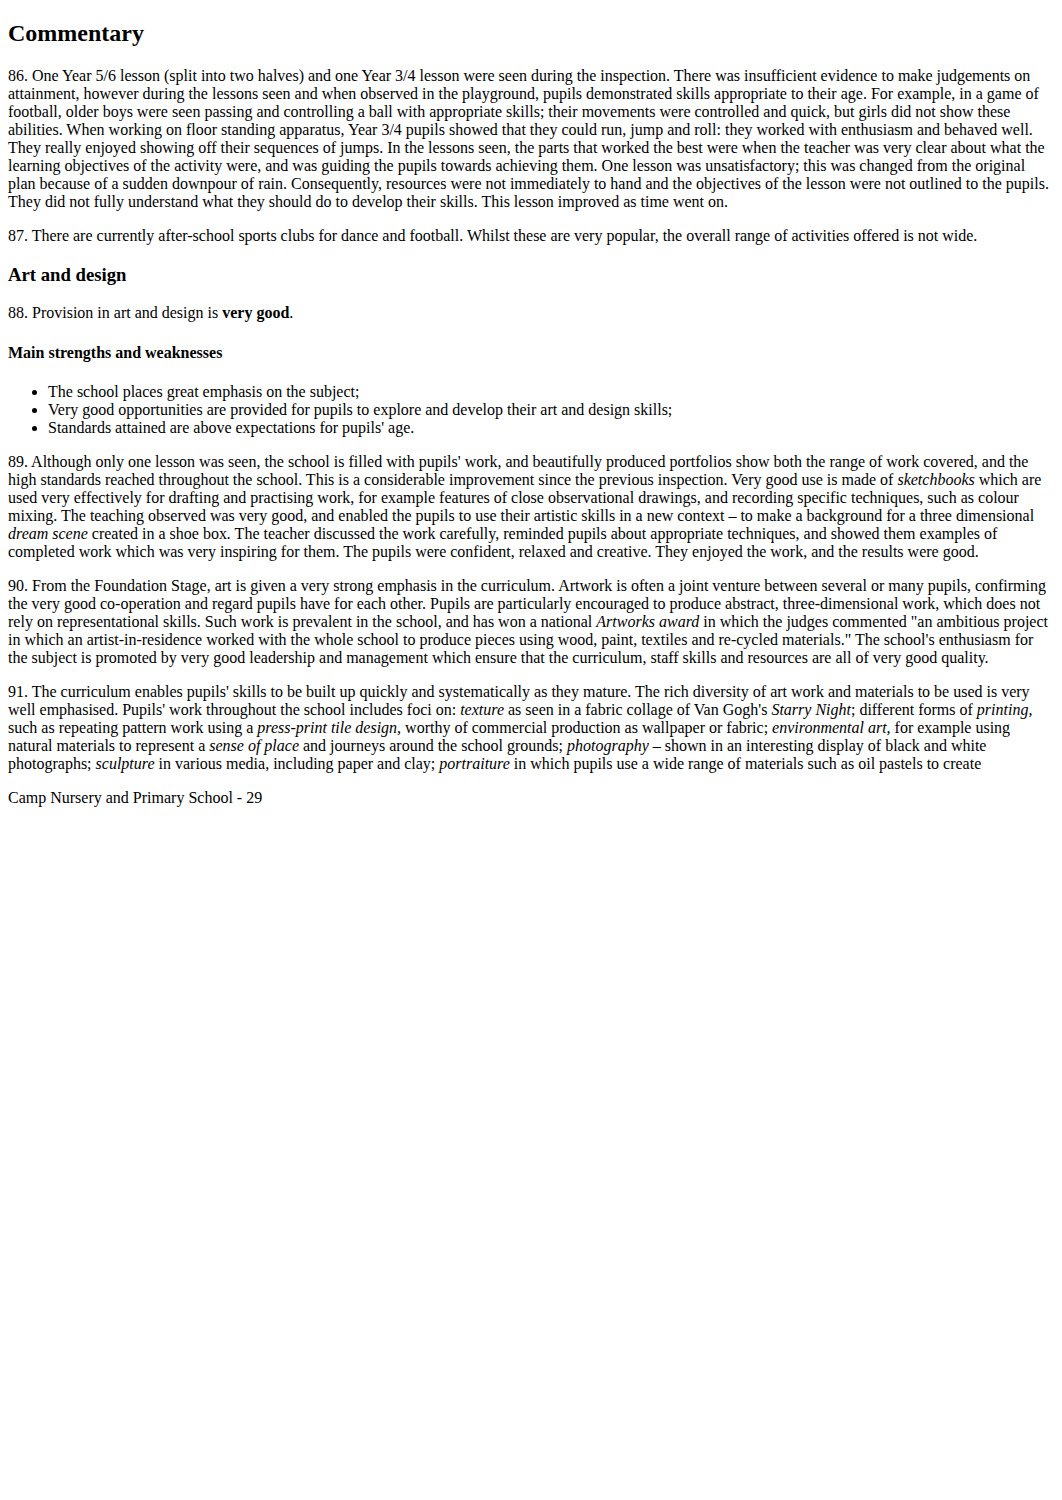Commentary
86. One Year 5/6 lesson (split into two halves) and one Year 3/4 lesson were seen during the inspection. There was insufficient evidence to make judgements on attainment, however during the lessons seen and when observed in the playground, pupils demonstrated skills appropriate to their age. For example, in a game of football, older boys were seen passing and controlling a ball with appropriate skills; their movements were controlled and quick, but girls did not show these abilities. When working on floor standing apparatus, Year 3/4 pupils showed that they could run, jump and roll: they worked with enthusiasm and behaved well. They really enjoyed showing off their sequences of jumps. In the lessons seen, the parts that worked the best were when the teacher was very clear about what the learning objectives of the activity were, and was guiding the pupils towards achieving them. One lesson was unsatisfactory; this was changed from the original plan because of a sudden downpour of rain. Consequently, resources were not immediately to hand and the objectives of the lesson were not outlined to the pupils. They did not fully understand what they should do to develop their skills. This lesson improved as time went on.
87. There are currently after-school sports clubs for dance and football. Whilst these are very popular, the overall range of activities offered is not wide.
Art and design
88. Provision in art and design is very good.
Main strengths and weaknesses
The school places great emphasis on the subject;
Very good opportunities are provided for pupils to explore and develop their art and design skills;
Standards attained are above expectations for pupils' age.
89. Although only one lesson was seen, the school is filled with pupils' work, and beautifully produced portfolios show both the range of work covered, and the high standards reached throughout the school. This is a considerable improvement since the previous inspection. Very good use is made of sketchbooks which are used very effectively for drafting and practising work, for example features of close observational drawings, and recording specific techniques, such as colour mixing. The teaching observed was very good, and enabled the pupils to use their artistic skills in a new context – to make a background for a three dimensional dream scene created in a shoe box. The teacher discussed the work carefully, reminded pupils about appropriate techniques, and showed them examples of completed work which was very inspiring for them. The pupils were confident, relaxed and creative. They enjoyed the work, and the results were good.
90. From the Foundation Stage, art is given a very strong emphasis in the curriculum. Artwork is often a joint venture between several or many pupils, confirming the very good co-operation and regard pupils have for each other. Pupils are particularly encouraged to produce abstract, three-dimensional work, which does not rely on representational skills. Such work is prevalent in the school, and has won a national Artworks award in which the judges commented "an ambitious project in which an artist-in-residence worked with the whole school to produce pieces using wood, paint, textiles and re-cycled materials." The school's enthusiasm for the subject is promoted by very good leadership and management which ensure that the curriculum, staff skills and resources are all of very good quality.
91. The curriculum enables pupils' skills to be built up quickly and systematically as they mature. The rich diversity of art work and materials to be used is very well emphasised. Pupils' work throughout the school includes foci on: texture as seen in a fabric collage of Van Gogh's Starry Night; different forms of printing, such as repeating pattern work using a press-print tile design, worthy of commercial production as wallpaper or fabric; environmental art, for example using natural materials to represent a sense of place and journeys around the school grounds; photography – shown in an interesting display of black and white photographs; sculpture in various media, including paper and clay; portraiture in which pupils use a wide range of materials such as oil pastels to create
Camp Nursery and Primary School - 29